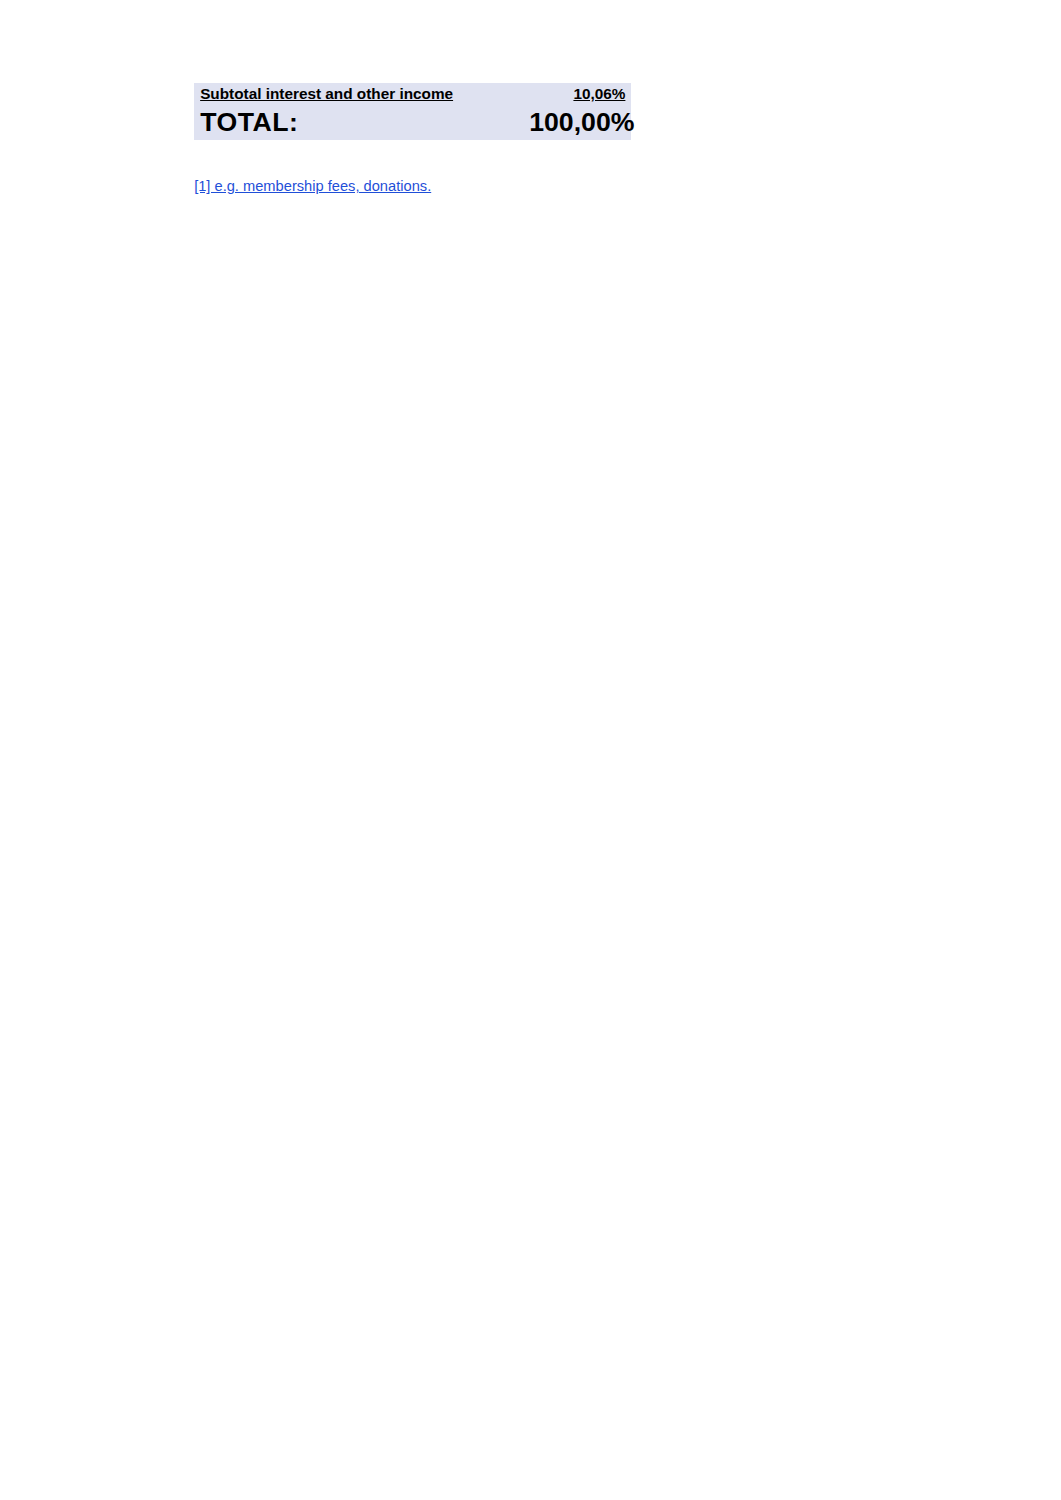| Subtotal interest and other income | 10,06% |
| TOTAL: | 100,00% |
[1] e.g. membership fees, donations.